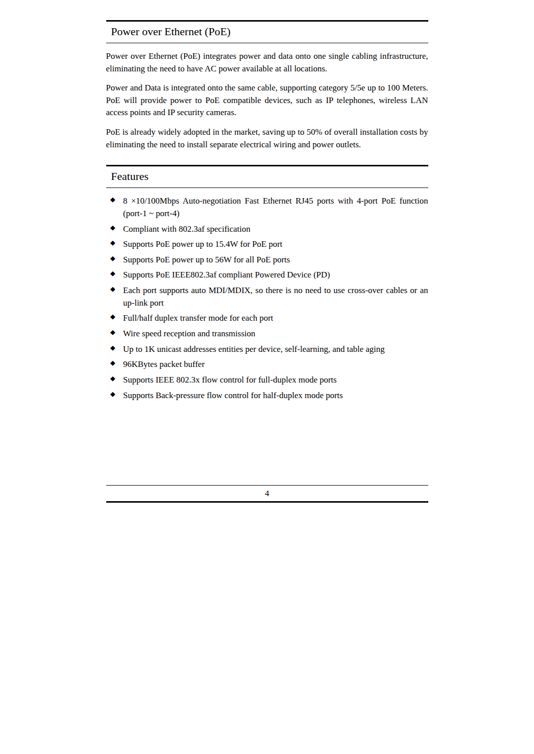Power over Ethernet (PoE)
Power over Ethernet (PoE) integrates power and data onto one single cabling infrastructure, eliminating the need to have AC power available at all locations.
Power and Data is integrated onto the same cable, supporting category 5/5e up to 100 Meters. PoE will provide power to PoE compatible devices, such as IP telephones, wireless LAN access points and IP security cameras.
PoE is already widely adopted in the market, saving up to 50% of overall installation costs by eliminating the need to install separate electrical wiring and power outlets.
Features
8 ×10/100Mbps Auto-negotiation Fast Ethernet RJ45 ports with 4-port PoE function (port-1 ~ port-4)
Compliant with 802.3af specification
Supports PoE power up to 15.4W for PoE port
Supports PoE power up to 56W for all PoE ports
Supports PoE IEEE802.3af compliant Powered Device (PD)
Each port supports auto MDI/MDIX, so there is no need to use cross-over cables or an up-link port
Full/half duplex transfer mode for each port
Wire speed reception and transmission
Up to 1K unicast addresses entities per device, self-learning, and table aging
96KBytes packet buffer
Supports IEEE 802.3x flow control for full-duplex mode ports
Supports Back-pressure flow control for half-duplex mode ports
4